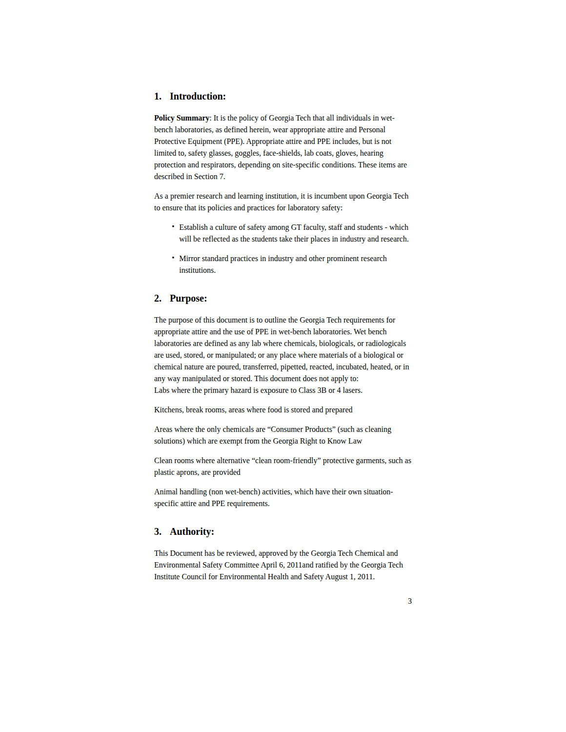1. Introduction:
Policy Summary: It is the policy of Georgia Tech that all individuals in wet-bench laboratories, as defined herein, wear appropriate attire and Personal Protective Equipment (PPE). Appropriate attire and PPE includes, but is not limited to, safety glasses, goggles, face-shields, lab coats, gloves, hearing protection and respirators, depending on site-specific conditions. These items are described in Section 7.
As a premier research and learning institution, it is incumbent upon Georgia Tech to ensure that its policies and practices for laboratory safety:
Establish a culture of safety among GT faculty, staff and students - which will be reflected as the students take their places in industry and research.
Mirror standard practices in industry and other prominent research institutions.
2. Purpose:
The purpose of this document is to outline the Georgia Tech requirements for appropriate attire and the use of PPE in wet-bench laboratories. Wet bench laboratories are defined as any lab where chemicals, biologicals, or radiologicals are used, stored, or manipulated; or any place where materials of a biological or chemical nature are poured, transferred, pipetted, reacted, incubated, heated, or in any way manipulated or stored. This document does not apply to:
Labs where the primary hazard is exposure to Class 3B or 4 lasers.
Kitchens, break rooms, areas where food is stored and prepared
Areas where the only chemicals are “Consumer Products” (such as cleaning solutions) which are exempt from the Georgia Right to Know Law
Clean rooms where alternative “clean room-friendly” protective garments, such as plastic aprons, are provided
Animal handling (non wet-bench) activities, which have their own situation-specific attire and PPE requirements.
3. Authority:
This Document has be reviewed, approved by the Georgia Tech Chemical and Environmental Safety Committee April 6, 2011and ratified by the Georgia Tech Institute Council for Environmental Health and Safety August 1, 2011.
3